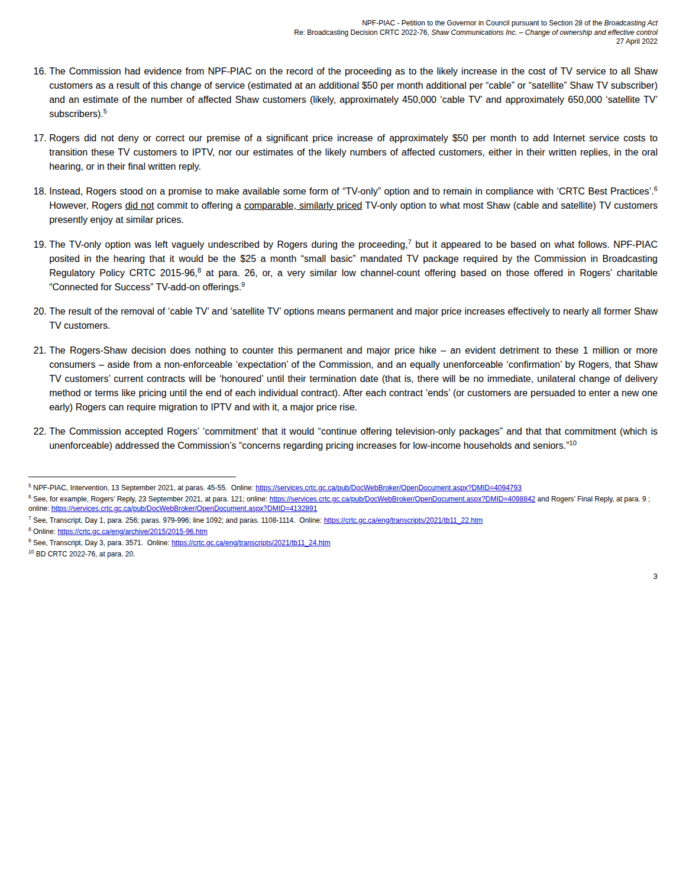NPF-PIAC - Petition to the Governor in Council pursuant to Section 28 of the Broadcasting Act
Re: Broadcasting Decision CRTC 2022-76, Shaw Communications Inc. – Change of ownership and effective control
27 April 2022
The Commission had evidence from NPF-PIAC on the record of the proceeding as to the likely increase in the cost of TV service to all Shaw customers as a result of this change of service (estimated at an additional $50 per month additional per “cable” or “satellite” Shaw TV subscriber) and an estimate of the number of affected Shaw customers (likely, approximately 450,000 ‘cable TV’ and approximately 650,000 ‘satellite TV’ subscribers).5
Rogers did not deny or correct our premise of a significant price increase of approximately $50 per month to add Internet service costs to transition these TV customers to IPTV, nor our estimates of the likely numbers of affected customers, either in their written replies, in the oral hearing, or in their final written reply.
Instead, Rogers stood on a promise to make available some form of “TV-only” option and to remain in compliance with ‘CRTC Best Practices’.6 However, Rogers did not commit to offering a comparable, similarly priced TV-only option to what most Shaw (cable and satellite) TV customers presently enjoy at similar prices.
The TV-only option was left vaguely undescribed by Rogers during the proceeding,7 but it appeared to be based on what follows. NPF-PIAC posited in the hearing that it would be the $25 a month “small basic” mandated TV package required by the Commission in Broadcasting Regulatory Policy CRTC 2015-96,8 at para. 26, or, a very similar low channel-count offering based on those offered in Rogers’ charitable “Connected for Success” TV-add-on offerings.9
The result of the removal of ‘cable TV’ and ‘satellite TV’ options means permanent and major price increases effectively to nearly all former Shaw TV customers.
The Rogers-Shaw decision does nothing to counter this permanent and major price hike – an evident detriment to these 1 million or more consumers – aside from a non-enforceable ‘expectation’ of the Commission, and an equally unenforceable ‘confirmation’ by Rogers, that Shaw TV customers’ current contracts will be ‘honoured’ until their termination date (that is, there will be no immediate, unilateral change of delivery method or terms like pricing until the end of each individual contract). After each contract ‘ends’ (or customers are persuaded to enter a new one early) Rogers can require migration to IPTV and with it, a major price rise.
The Commission accepted Rogers’ ‘commitment’ that it would “continue offering television-only packages” and that that commitment (which is unenforceable) addressed the Commission’s “concerns regarding pricing increases for low-income households and seniors.”10
5 NPF-PIAC, Intervention, 13 September 2021, at paras. 45-55. Online: https://services.crtc.gc.ca/pub/DocWebBroker/OpenDocument.aspx?DMID=4094793
6 See, for example, Rogers’ Reply, 23 September 2021, at para. 121; online: https://services.crtc.gc.ca/pub/DocWebBroker/OpenDocument.aspx?DMID=4098842 and Rogers’ Final Reply, at para. 9 ; online: https://services.crtc.gc.ca/pub/DocWebBroker/OpenDocument.aspx?DMID=4132891
7 See, Transcript, Day 1, para. 256; paras. 979-996; line 1092; and paras. 1108-1114. Online: https://crtc.gc.ca/eng/transcripts/2021/tb11_22.htm
8 Online: https://crtc.gc.ca/eng/archive/2015/2015-96.htm
9 See, Transcript, Day 3, para. 3571. Online: https://crtc.gc.ca/eng/transcripts/2021/tb11_24.htm
10 BD CRTC 2022-76, at para. 20.
3